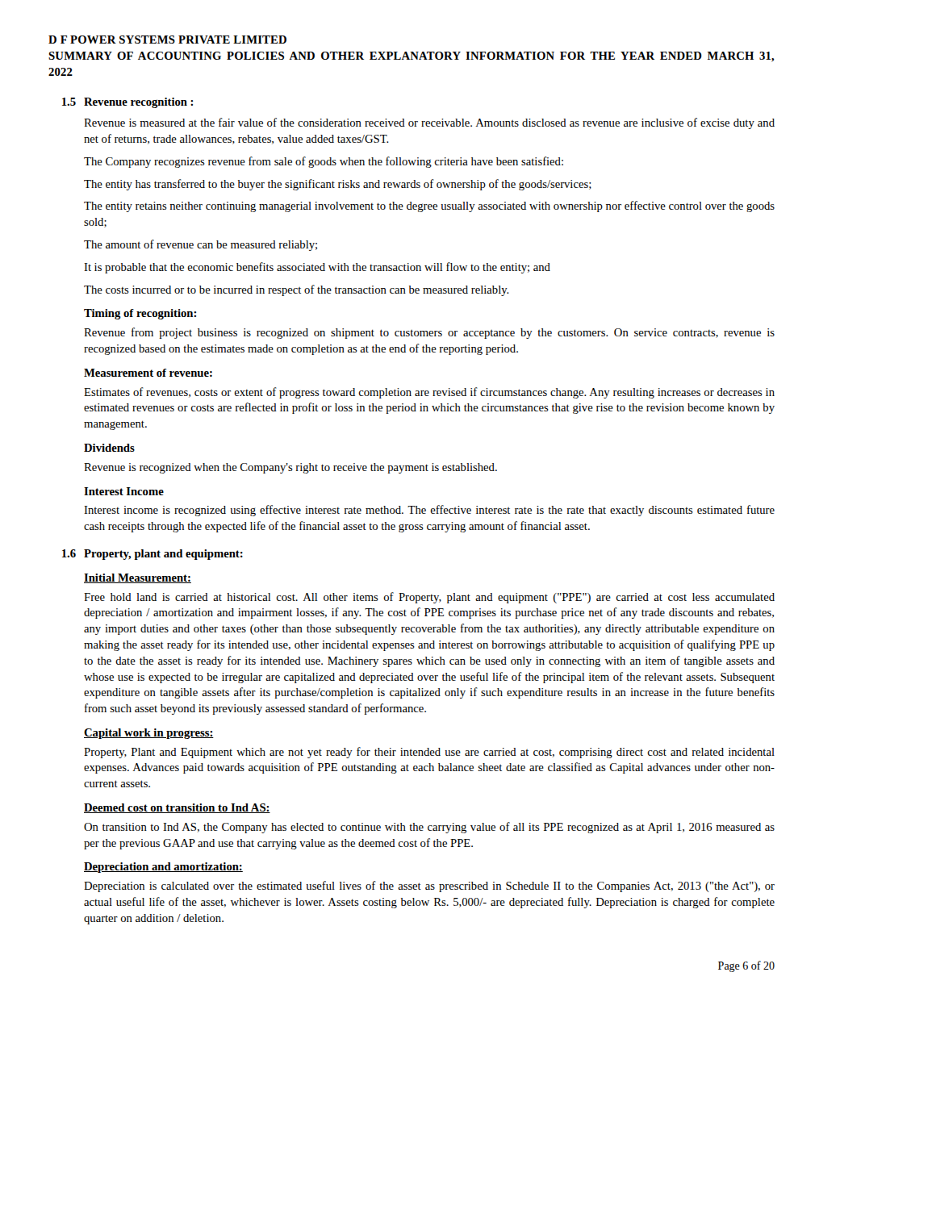D F Power Systems Private Limited
Summary of accounting policies and other explanatory information for the year ended March 31, 2022
1.5 Revenue recognition :
Revenue is measured at the fair value of the consideration received or receivable. Amounts disclosed as revenue are inclusive of excise duty and net of returns, trade allowances, rebates, value added taxes/GST.
The Company recognizes revenue from sale of goods when the following criteria have been satisfied:
The entity has transferred to the buyer the significant risks and rewards of ownership of the goods/services;
The entity retains neither continuing managerial involvement to the degree usually associated with ownership nor effective control over the goods sold;
The amount of revenue can be measured reliably;
It is probable that the economic benefits associated with the transaction will flow to the entity; and
The costs incurred or to be incurred in respect of the transaction can be measured reliably.
Timing of recognition:
Revenue from project business is recognized on shipment to customers or acceptance by the customers. On service contracts, revenue is recognized based on the estimates made on completion as at the end of the reporting period.
Measurement of revenue:
Estimates of revenues, costs or extent of progress toward completion are revised if circumstances change. Any resulting increases or decreases in estimated revenues or costs are reflected in profit or loss in the period in which the circumstances that give rise to the revision become known by management.
Dividends
Revenue is recognized when the Company's right to receive the payment is established.
Interest Income
Interest income is recognized using effective interest rate method. The effective interest rate is the rate that exactly discounts estimated future cash receipts through the expected life of the financial asset to the gross carrying amount of financial asset.
1.6 Property, plant and equipment:
Initial Measurement:
Free hold land is carried at historical cost. All other items of Property, plant and equipment ("PPE") are carried at cost less accumulated depreciation / amortization and impairment losses, if any. The cost of PPE comprises its purchase price net of any trade discounts and rebates, any import duties and other taxes (other than those subsequently recoverable from the tax authorities), any directly attributable expenditure on making the asset ready for its intended use, other incidental expenses and interest on borrowings attributable to acquisition of qualifying PPE up to the date the asset is ready for its intended use. Machinery spares which can be used only in connecting with an item of tangible assets and whose use is expected to be irregular are capitalized and depreciated over the useful life of the principal item of the relevant assets. Subsequent expenditure on tangible assets after its purchase/completion is capitalized only if such expenditure results in an increase in the future benefits from such asset beyond its previously assessed standard of performance.
Capital work in progress:
Property, Plant and Equipment which are not yet ready for their intended use are carried at cost, comprising direct cost and related incidental expenses. Advances paid towards acquisition of PPE outstanding at each balance sheet date are classified as Capital advances under other non-current assets.
Deemed cost on transition to Ind AS:
On transition to Ind AS, the Company has elected to continue with the carrying value of all its PPE recognized as at April 1, 2016 measured as per the previous GAAP and use that carrying value as the deemed cost of the PPE.
Depreciation and amortization:
Depreciation is calculated over the estimated useful lives of the asset as prescribed in Schedule II to the Companies Act, 2013 ("the Act"), or actual useful life of the asset, whichever is lower. Assets costing below Rs. 5,000/- are depreciated fully. Depreciation is charged for complete quarter on addition / deletion.
Page 6 of 20